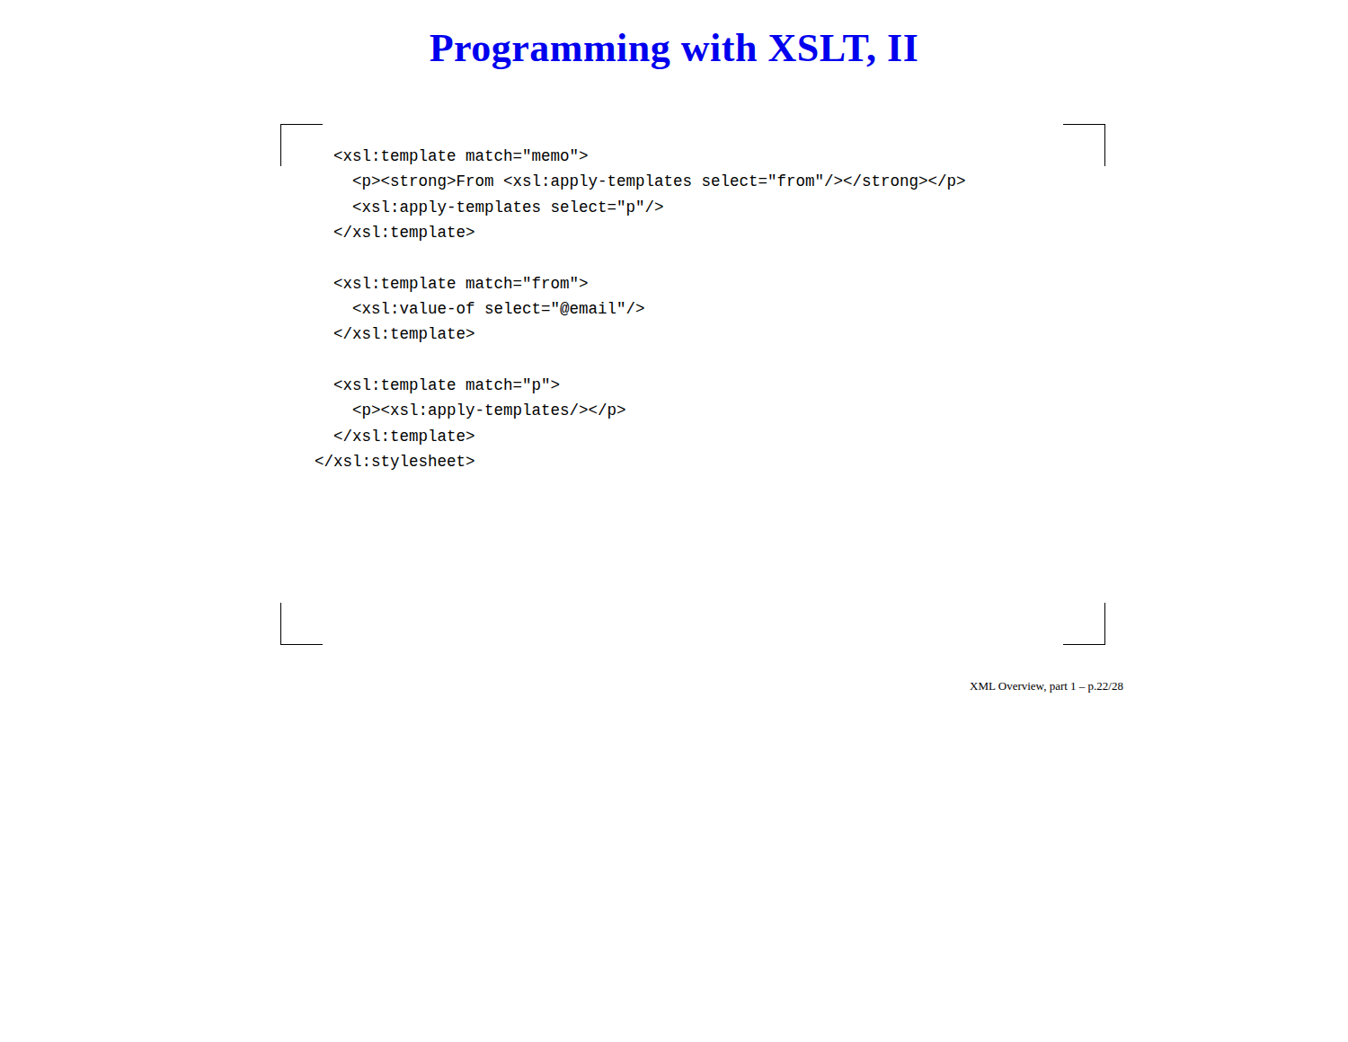Programming with XSLT, II
  <xsl:template match="memo">
    <p><strong>From <xsl:apply-templates select="from"/></strong></p>
    <xsl:apply-templates select="p"/>
  </xsl:template>

  <xsl:template match="from">
    <xsl:value-of select="@email"/>
  </xsl:template>

  <xsl:template match="p">
    <p><xsl:apply-templates/></p>
  </xsl:template>
</xsl:stylesheet>
XML Overview, part 1 – p.22/28